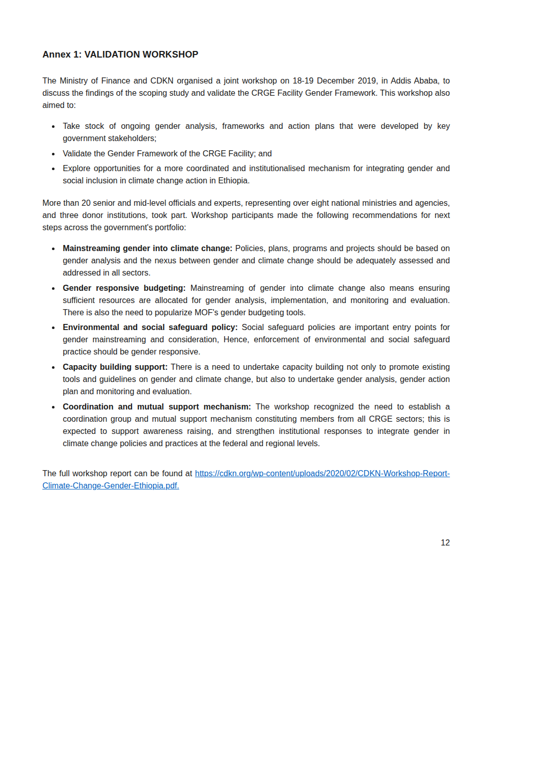Annex 1: VALIDATION WORKSHOP
The Ministry of Finance and CDKN organised a joint workshop on 18-19 December 2019, in Addis Ababa, to discuss the findings of the scoping study and validate the CRGE Facility Gender Framework. This workshop also aimed to:
Take stock of ongoing gender analysis, frameworks and action plans that were developed by key government stakeholders;
Validate the Gender Framework of the CRGE Facility; and
Explore opportunities for a more coordinated and institutionalised mechanism for integrating gender and social inclusion in climate change action in Ethiopia.
More than 20 senior and mid-level officials and experts, representing over eight national ministries and agencies, and three donor institutions, took part. Workshop participants made the following recommendations for next steps across the government's portfolio:
Mainstreaming gender into climate change: Policies, plans, programs and projects should be based on gender analysis and the nexus between gender and climate change should be adequately assessed and addressed in all sectors.
Gender responsive budgeting: Mainstreaming of gender into climate change also means ensuring sufficient resources are allocated for gender analysis, implementation, and monitoring and evaluation. There is also the need to popularize MOF's gender budgeting tools.
Environmental and social safeguard policy: Social safeguard policies are important entry points for gender mainstreaming and consideration, Hence, enforcement of environmental and social safeguard practice should be gender responsive.
Capacity building support: There is a need to undertake capacity building not only to promote existing tools and guidelines on gender and climate change, but also to undertake gender analysis, gender action plan and monitoring and evaluation.
Coordination and mutual support mechanism: The workshop recognized the need to establish a coordination group and mutual support mechanism constituting members from all CRGE sectors; this is expected to support awareness raising, and strengthen institutional responses to integrate gender in climate change policies and practices at the federal and regional levels.
The full workshop report can be found at https://cdkn.org/wp-content/uploads/2020/02/CDKN-Workshop-Report-Climate-Change-Gender-Ethiopia.pdf.
12